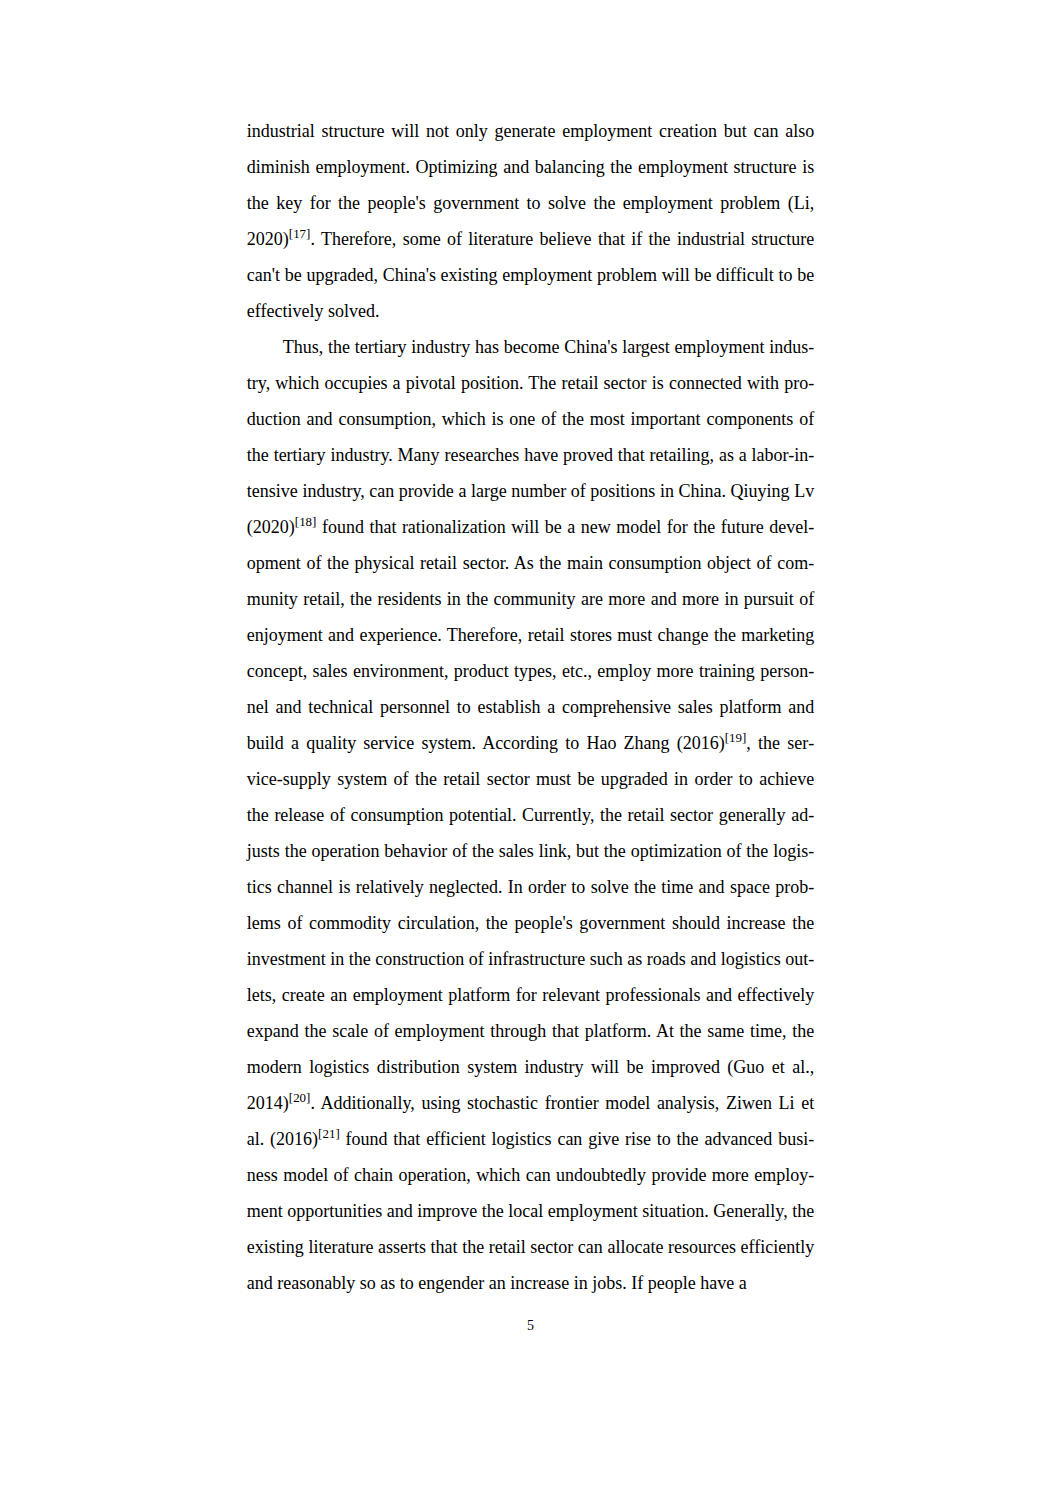industrial structure will not only generate employment creation but can also diminish employment. Optimizing and balancing the employment structure is the key for the people's government to solve the employment problem (Li, 2020)[17]. Therefore, some of literature believe that if the industrial structure can't be upgraded, China's existing employment problem will be difficult to be effectively solved.
Thus, the tertiary industry has become China's largest employment industry, which occupies a pivotal position. The retail sector is connected with production and consumption, which is one of the most important components of the tertiary industry. Many researches have proved that retailing, as a labor-intensive industry, can provide a large number of positions in China. Qiuying Lv (2020)[18] found that rationalization will be a new model for the future development of the physical retail sector. As the main consumption object of community retail, the residents in the community are more and more in pursuit of enjoyment and experience. Therefore, retail stores must change the marketing concept, sales environment, product types, etc., employ more training personnel and technical personnel to establish a comprehensive sales platform and build a quality service system. According to Hao Zhang (2016)[19], the service-supply system of the retail sector must be upgraded in order to achieve the release of consumption potential. Currently, the retail sector generally adjusts the operation behavior of the sales link, but the optimization of the logistics channel is relatively neglected. In order to solve the time and space problems of commodity circulation, the people's government should increase the investment in the construction of infrastructure such as roads and logistics outlets, create an employment platform for relevant professionals and effectively expand the scale of employment through that platform. At the same time, the modern logistics distribution system industry will be improved (Guo et al., 2014)[20]. Additionally, using stochastic frontier model analysis, Ziwen Li et al. (2016)[21] found that efficient logistics can give rise to the advanced business model of chain operation, which can undoubtedly provide more employment opportunities and improve the local employment situation. Generally, the existing literature asserts that the retail sector can allocate resources efficiently and reasonably so as to engender an increase in jobs. If people have a
5